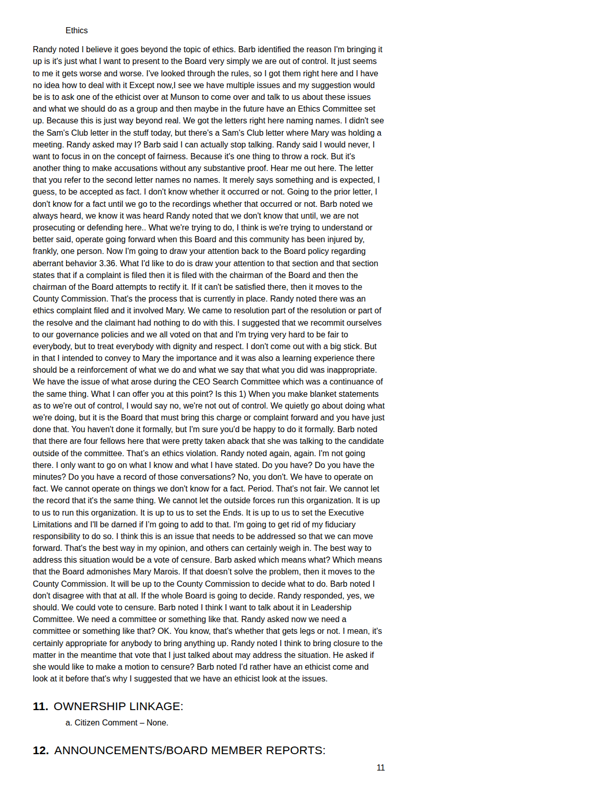Ethics
Randy noted I believe it goes beyond the topic of ethics. Barb identified the reason I'm bringing it up is it's just what I want to present to the Board very simply we are out of control. It just seems to me it gets worse and worse. I've looked through the rules, so I got them right here and I have no idea how to deal with it Except now,I see we have multiple issues and my suggestion would be is to ask one of the ethicist over at Munson to come over and talk to us about these issues and what we should do as a group and then maybe in the future have an Ethics Committee set up. Because this is just way beyond real. We got the letters right here naming names. I didn't see the Sam's Club letter in the stuff today, but there's a Sam's Club letter where Mary was holding a meeting. Randy asked may I? Barb said I can actually stop talking. Randy said I would never, I want to focus in on the concept of fairness. Because it's one thing to throw a rock. But it's another thing to make accusations without any substantive proof. Hear me out here. The letter that you refer to the second letter names no names. It merely says something and is expected, I guess, to be accepted as fact. I don't know whether it occurred or not. Going to the prior letter, I don't know for a fact until we go to the recordings whether that occurred or not. Barb noted we always heard, we know it was heard Randy noted that we don't know that until, we are not prosecuting or defending here.. What we're trying to do, I think is we're trying to understand or better said, operate going forward when this Board and this community has been injured by, frankly, one person. Now I'm going to draw your attention back to the Board policy regarding aberrant behavior 3.36. What I'd like to do is draw your attention to that section and that section states that if a complaint is filed then it is filed with the chairman of the Board and then the chairman of the Board attempts to rectify it. If it can't be satisfied there, then it moves to the County Commission. That's the process that is currently in place. Randy noted there was an ethics complaint filed and it involved Mary. We came to resolution part of the resolution or part of the resolve and the claimant had nothing to do with this. I suggested that we recommit ourselves to our governance policies and we all voted on that and I'm trying very hard to be fair to everybody, but to treat everybody with dignity and respect. I don't come out with a big stick. But in that I intended to convey to Mary the importance and it was also a learning experience there should be a reinforcement of what we do and what we say that what you did was inappropriate. We have the issue of what arose during the CEO Search Committee which was a continuance of the same thing. What I can offer you at this point? Is this 1) When you make blanket statements as to we're out of control, I would say no, we're not out of control. We quietly go about doing what we're doing, but it is the Board that must bring this charge or complaint forward and you have just done that. You haven't done it formally, but I'm sure you'd be happy to do it formally. Barb noted that there are four fellows here that were pretty taken aback that she was talking to the candidate outside of the committee. That’s an ethics violation. Randy noted again, again. I'm not going there. I only want to go on what I know and what I have stated. Do you have? Do you have the minutes? Do you have a record of those conversations? No, you don't. We have to operate on fact. We cannot operate on things we don't know for a fact. Period. That's not fair. We cannot let the record that it's the same thing. We cannot let the outside forces run this organization. It is up to us to run this organization. It is up to us to set the Ends. It is up to us to set the Executive Limitations and I'll be darned if I’m going to add to that. I'm going to get rid of my fiduciary responsibility to do so. I think this is an issue that needs to be addressed so that we can move forward. That's the best way in my opinion, and others can certainly weigh in. The best way to address this situation would be a vote of censure. Barb asked which means what? Which means that the Board admonishes Mary Marois. If that doesn’t solve the problem, then it moves to the County Commission. It will be up to the County Commission to decide what to do. Barb noted I don't disagree with that at all. If the whole Board is going to decide. Randy responded, yes, we should. We could vote to censure. Barb noted I think I want to talk about it in Leadership Committee. We need a committee or something like that. Randy asked now we need a committee or something like that? OK. You know, that's whether that gets legs or not. I mean, it's certainly appropriate for anybody to bring anything up. Randy noted I think to bring closure to the matter in the meantime that vote that I just talked about may address the situation. He asked if she would like to make a motion to censure? Barb noted I'd rather have an ethicist come and look at it before that's why I suggested that we have an ethicist look at the issues.
11. OWNERSHIP LINKAGE:
a. Citizen Comment – None.
12. ANNOUNCEMENTS/BOARD MEMBER REPORTS:
11